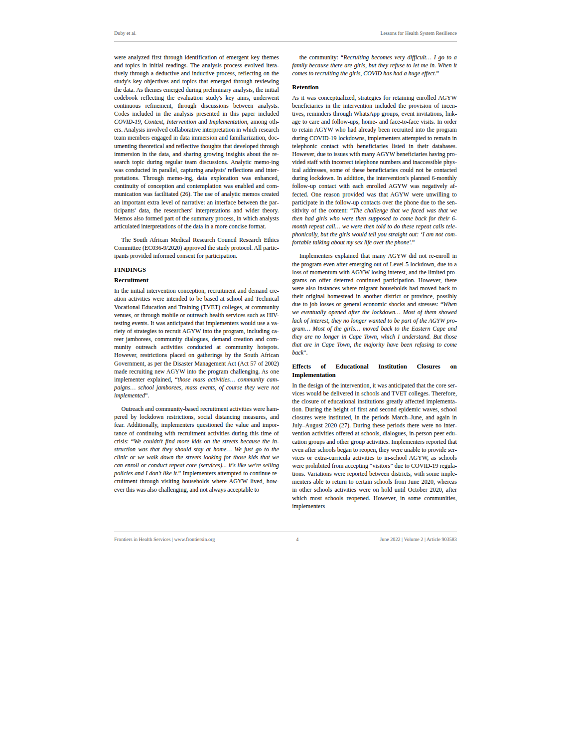Duby et al.
Lessons for Health System Resilience
were analyzed first through identification of emergent key themes and topics in initial readings. The analysis process evolved iteratively through a deductive and inductive process, reflecting on the study's key objectives and topics that emerged through reviewing the data. As themes emerged during preliminary analysis, the initial codebook reflecting the evaluation study's key aims, underwent continuous refinement, through discussions between analysts. Codes included in the analysis presented in this paper included COVID-19, Context, Intervention and Implementation, among others. Analysis involved collaborative interpretation in which research team members engaged in data immersion and familiarization, documenting theoretical and reflective thoughts that developed through immersion in the data, and sharing growing insights about the research topic during regular team discussions. Analytic memo-ing was conducted in parallel, capturing analysts' reflections and interpretations. Through memo-ing, data exploration was enhanced, continuity of conception and contemplation was enabled and communication was facilitated (26). The use of analytic memos created an important extra level of narrative: an interface between the participants' data, the researchers' interpretations and wider theory. Memos also formed part of the summary process, in which analysts articulated interpretations of the data in a more concise format.
The South African Medical Research Council Research Ethics Committee (EC036-9/2020) approved the study protocol. All participants provided informed consent for participation.
Findings
Recruitment
In the initial intervention conception, recruitment and demand creation activities were intended to be based at school and Technical Vocational Education and Training (TVET) colleges, at community venues, or through mobile or outreach health services such as HIV-testing events. It was anticipated that implementers would use a variety of strategies to recruit AGYW into the program, including career jamborees, community dialogues, demand creation and community outreach activities conducted at community hotspots. However, restrictions placed on gatherings by the South African Government, as per the Disaster Management Act (Act 57 of 2002) made recruiting new AGYW into the program challenging. As one implementer explained, “those mass activities… community campaigns… school jamborees, mass events, of course they were not implemented”.
Outreach and community-based recruitment activities were hampered by lockdown restrictions, social distancing measures, and fear. Additionally, implementers questioned the value and importance of continuing with recruitment activities during this time of crisis: “We couldn't find more kids on the streets because the instruction was that they should stay at home… We just go to the clinic or we walk down the streets looking for those kids that we can enroll or conduct repeat core (services)... it's like we're selling policies and I don't like it.” Implementers attempted to continue recruitment through visiting households where AGYW lived, however this was also challenging, and not always acceptable to
the community: “Recruiting becomes very difficult… I go to a family because there are girls, but they refuse to let me in. When it comes to recruiting the girls, COVID has had a huge effect.”
Retention
As it was conceptualized, strategies for retaining enrolled AGYW beneficiaries in the intervention included the provision of incentives, reminders through WhatsApp groups, event invitations, linkage to care and follow-ups, home- and face-to-face visits. In order to retain AGYW who had already been recruited into the program during COVID-19 lockdowns, implementers attempted to remain in telephonic contact with beneficiaries listed in their databases. However, due to issues with many AGYW beneficiaries having provided staff with incorrect telephone numbers and inaccessible physical addresses, some of these beneficiaries could not be contacted during lockdown. In addition, the intervention's planned 6-monthly follow-up contact with each enrolled AGYW was negatively affected. One reason provided was that AGYW were unwilling to participate in the follow-up contacts over the phone due to the sensitivity of the content: “The challenge that we faced was that we then had girls who were then supposed to come back for their 6-month repeat call… we were then told to do these repeat calls telephonically, but the girls would tell you straight out: ‘I am not comfortable talking about my sex life over the phone'.”
Implementers explained that many AGYW did not re-enroll in the program even after emerging out of Level-5 lockdown, due to a loss of momentum with AGYW losing interest, and the limited programs on offer deterred continued participation. However, there were also instances where migrant households had moved back to their original homestead in another district or province, possibly due to job losses or general economic shocks and stresses: “When we eventually opened after the lockdown… Most of them showed lack of interest, they no longer wanted to be part of the AGYW program… Most of the girls… moved back to the Eastern Cape and they are no longer in Cape Town, which I understand. But those that are in Cape Town, the majority have been refusing to come back”.
Effects of Educational Institution Closures on Implementation
In the design of the intervention, it was anticipated that the core services would be delivered in schools and TVET colleges. Therefore, the closure of educational institutions greatly affected implementation. During the height of first and second epidemic waves, school closures were instituted, in the periods March–June, and again in July–August 2020 (27). During these periods there were no intervention activities offered at schools, dialogues, in-person peer education groups and other group activities. Implementers reported that even after schools began to reopen, they were unable to provide services or extra-curricula activities to in-school AGYW, as schools were prohibited from accepting “visitors” due to COVID-19 regulations. Variations were reported between districts, with some implementers able to return to certain schools from June 2020, whereas in other schools activities were on hold until October 2020, after which most schools reopened. However, in some communities, implementers
Frontiers in Health Services | www.frontiersin.org
4
June 2022 | Volume 2 | Article 903583